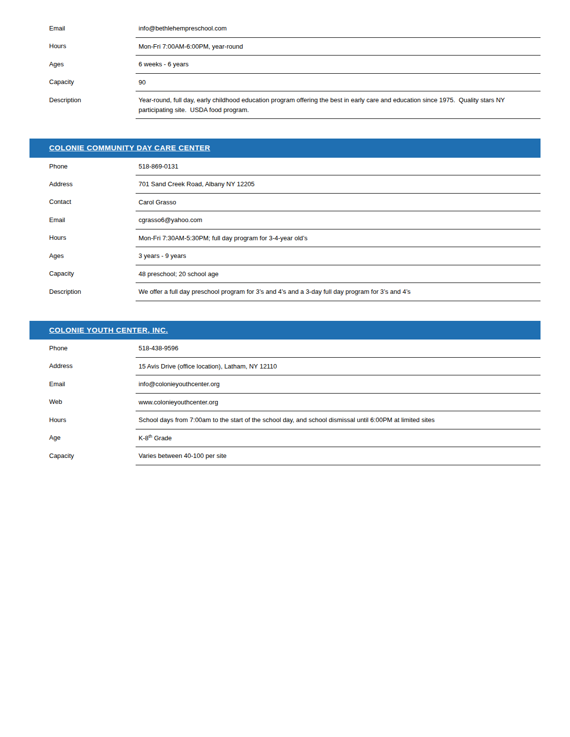| Email | info@bethlehempreschool.com |
| Hours | Mon-Fri 7:00AM-6:00PM, year-round |
| Ages | 6 weeks - 6 years |
| Capacity | 90 |
| Description | Year-round, full day, early childhood education program offering the best in early care and education since 1975. Quality stars NY participating site. USDA food program. |
COLONIE COMMUNITY DAY CARE CENTER
| Phone | 518-869-0131 |
| Address | 701 Sand Creek Road, Albany NY 12205 |
| Contact | Carol Grasso |
| Email | cgrasso6@yahoo.com |
| Hours | Mon-Fri 7:30AM-5:30PM; full day program for 3-4-year old’s |
| Ages | 3 years - 9 years |
| Capacity | 48 preschool; 20 school age |
| Description | We offer a full day preschool program for 3’s and 4’s and a 3-day full day program for 3’s and 4’s |
COLONIE YOUTH CENTER, INC.
| Phone | 518-438-9596 |
| Address | 15 Avis Drive (office location), Latham, NY 12110 |
| Email | info@colonieyouthcenter.org |
| Web | www.colonieyouthcenter.org |
| Hours | School days from 7:00am to the start of the school day, and school dismissal until 6:00PM at limited sites |
| Age | K-8 th Grade |
| Capacity | Varies between 40-100 per site |